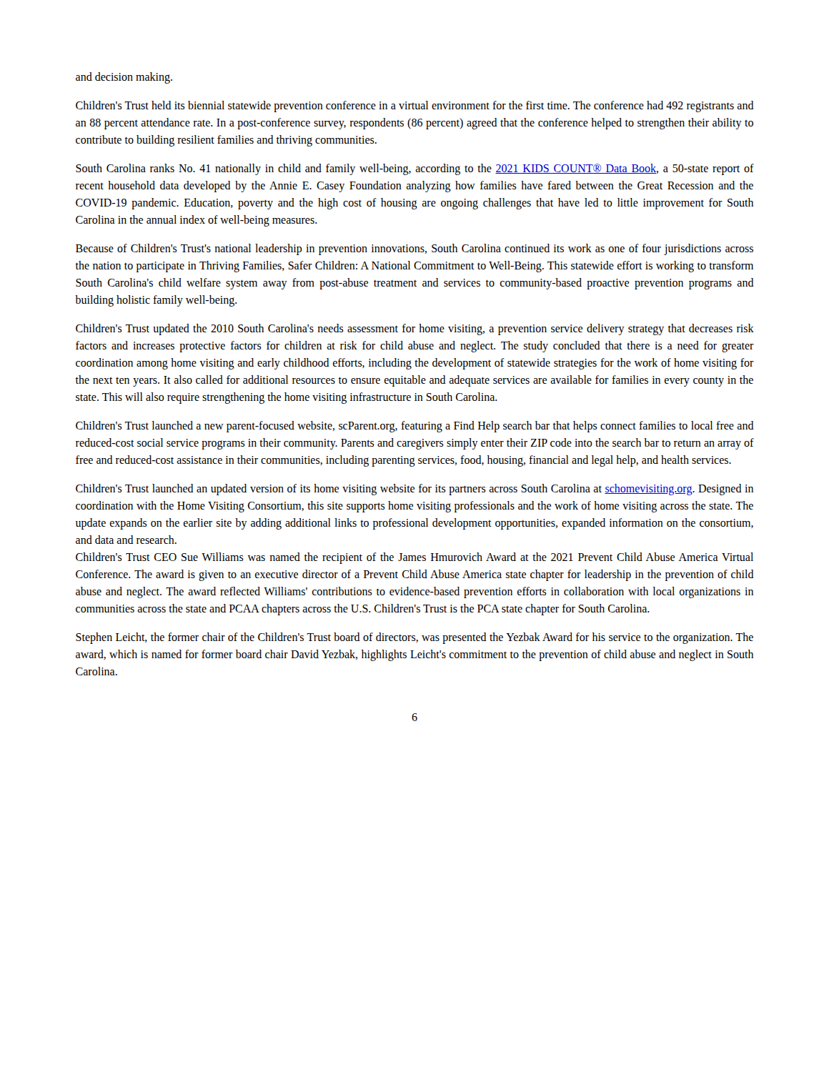and decision making.
Children's Trust held its biennial statewide prevention conference in a virtual environment for the first time. The conference had 492 registrants and an 88 percent attendance rate. In a post-conference survey, respondents (86 percent) agreed that the conference helped to strengthen their ability to contribute to building resilient families and thriving communities.
South Carolina ranks No. 41 nationally in child and family well-being, according to the 2021 KIDS COUNT® Data Book, a 50-state report of recent household data developed by the Annie E. Casey Foundation analyzing how families have fared between the Great Recession and the COVID-19 pandemic. Education, poverty and the high cost of housing are ongoing challenges that have led to little improvement for South Carolina in the annual index of well-being measures.
Because of Children's Trust's national leadership in prevention innovations, South Carolina continued its work as one of four jurisdictions across the nation to participate in Thriving Families, Safer Children: A National Commitment to Well-Being. This statewide effort is working to transform South Carolina's child welfare system away from post-abuse treatment and services to community-based proactive prevention programs and building holistic family well-being.
Children's Trust updated the 2010 South Carolina's needs assessment for home visiting, a prevention service delivery strategy that decreases risk factors and increases protective factors for children at risk for child abuse and neglect. The study concluded that there is a need for greater coordination among home visiting and early childhood efforts, including the development of statewide strategies for the work of home visiting for the next ten years. It also called for additional resources to ensure equitable and adequate services are available for families in every county in the state. This will also require strengthening the home visiting infrastructure in South Carolina.
Children's Trust launched a new parent-focused website, scParent.org, featuring a Find Help search bar that helps connect families to local free and reduced-cost social service programs in their community. Parents and caregivers simply enter their ZIP code into the search bar to return an array of free and reduced-cost assistance in their communities, including parenting services, food, housing, financial and legal help, and health services.
Children's Trust launched an updated version of its home visiting website for its partners across South Carolina at schomevisiting.org. Designed in coordination with the Home Visiting Consortium, this site supports home visiting professionals and the work of home visiting across the state. The update expands on the earlier site by adding additional links to professional development opportunities, expanded information on the consortium, and data and research.
Children's Trust CEO Sue Williams was named the recipient of the James Hmurovich Award at the 2021 Prevent Child Abuse America Virtual Conference. The award is given to an executive director of a Prevent Child Abuse America state chapter for leadership in the prevention of child abuse and neglect. The award reflected Williams' contributions to evidence-based prevention efforts in collaboration with local organizations in communities across the state and PCAA chapters across the U.S. Children's Trust is the PCA state chapter for South Carolina.
Stephen Leicht, the former chair of the Children's Trust board of directors, was presented the Yezbak Award for his service to the organization. The award, which is named for former board chair David Yezbak, highlights Leicht's commitment to the prevention of child abuse and neglect in South Carolina.
6